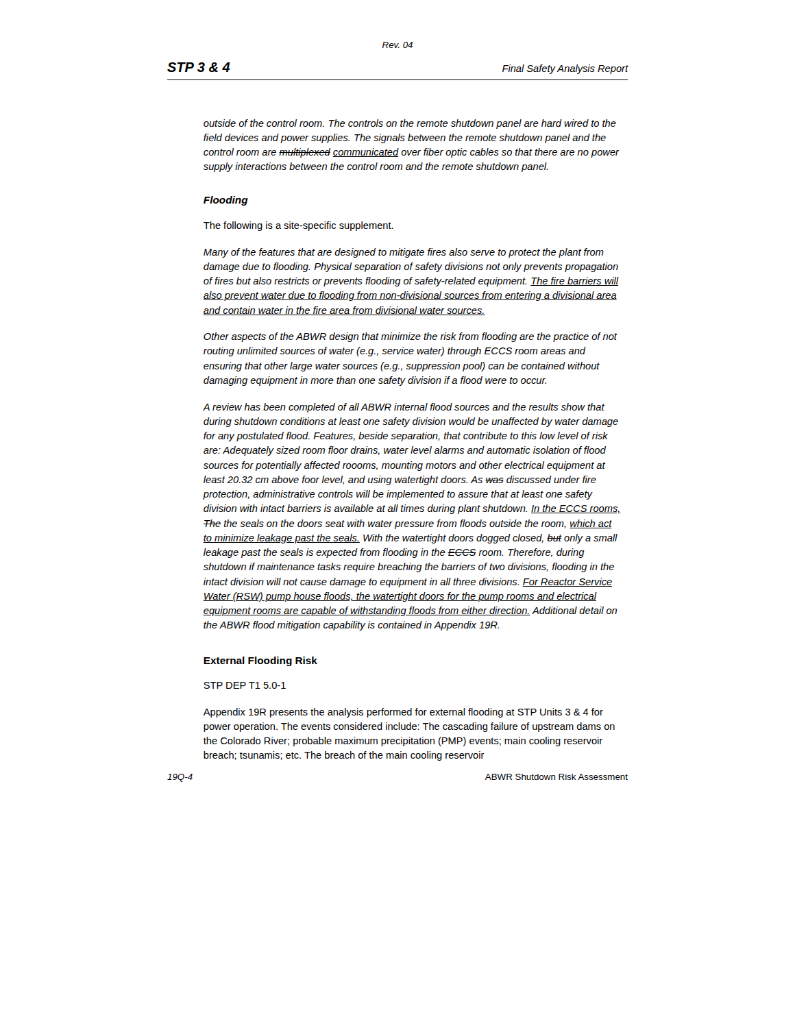Rev. 04
STP 3 & 4
Final Safety Analysis Report
outside of the control room. The controls on the remote shutdown panel are hard wired to the field devices and power supplies. The signals between the remote shutdown panel and the control room are multiplexed communicated over fiber optic cables so that there are no power supply interactions between the control room and the remote shutdown panel.
Flooding
The following is a site-specific supplement.
Many of the features that are designed to mitigate fires also serve to protect the plant from damage due to flooding. Physical separation of safety divisions not only prevents propagation of fires but also restricts or prevents flooding of safety-related equipment. The fire barriers will also prevent water due to flooding from non-divisional sources from entering a divisional area and contain water in the fire area from divisional water sources.
Other aspects of the ABWR design that minimize the risk from flooding are the practice of not routing unlimited sources of water (e.g., service water) through ECCS room areas and ensuring that other large water sources (e.g., suppression pool) can be contained without damaging equipment in more than one safety division if a flood were to occur.
A review has been completed of all ABWR internal flood sources and the results show that during shutdown conditions at least one safety division would be unaffected by water damage for any postulated flood. Features, beside separation, that contribute to this low level of risk are: Adequately sized room floor drains, water level alarms and automatic isolation of flood sources for potentially affected roooms, mounting motors and other electrical equipment at least 20.32 cm above foor level, and using watertight doors. As was discussed under fire protection, administrative controls will be implemented to assure that at least one safety division with intact barriers is available at all times during plant shutdown. In the ECCS rooms, The the seals on the doors seat with water pressure from floods outside the room, which act to minimize leakage past the seals. With the watertight doors dogged closed, but only a small leakage past the seals is expected from flooding in the ECCS room. Therefore, during shutdown if maintenance tasks require breaching the barriers of two divisions, flooding in the intact division will not cause damage to equipment in all three divisions. For Reactor Service Water (RSW) pump house floods, the watertight doors for the pump rooms and electrical equipment rooms are capable of withstanding floods from either direction. Additional detail on the ABWR flood mitigation capability is contained in Appendix 19R.
External Flooding Risk
STP DEP T1 5.0-1
Appendix 19R presents the analysis performed for external flooding at STP Units 3 & 4 for power operation. The events considered include: The cascading failure of upstream dams on the Colorado River; probable maximum precipitation (PMP) events; main cooling reservoir breach; tsunamis; etc. The breach of the main cooling reservoir
19Q-4
ABWR Shutdown Risk Assessment